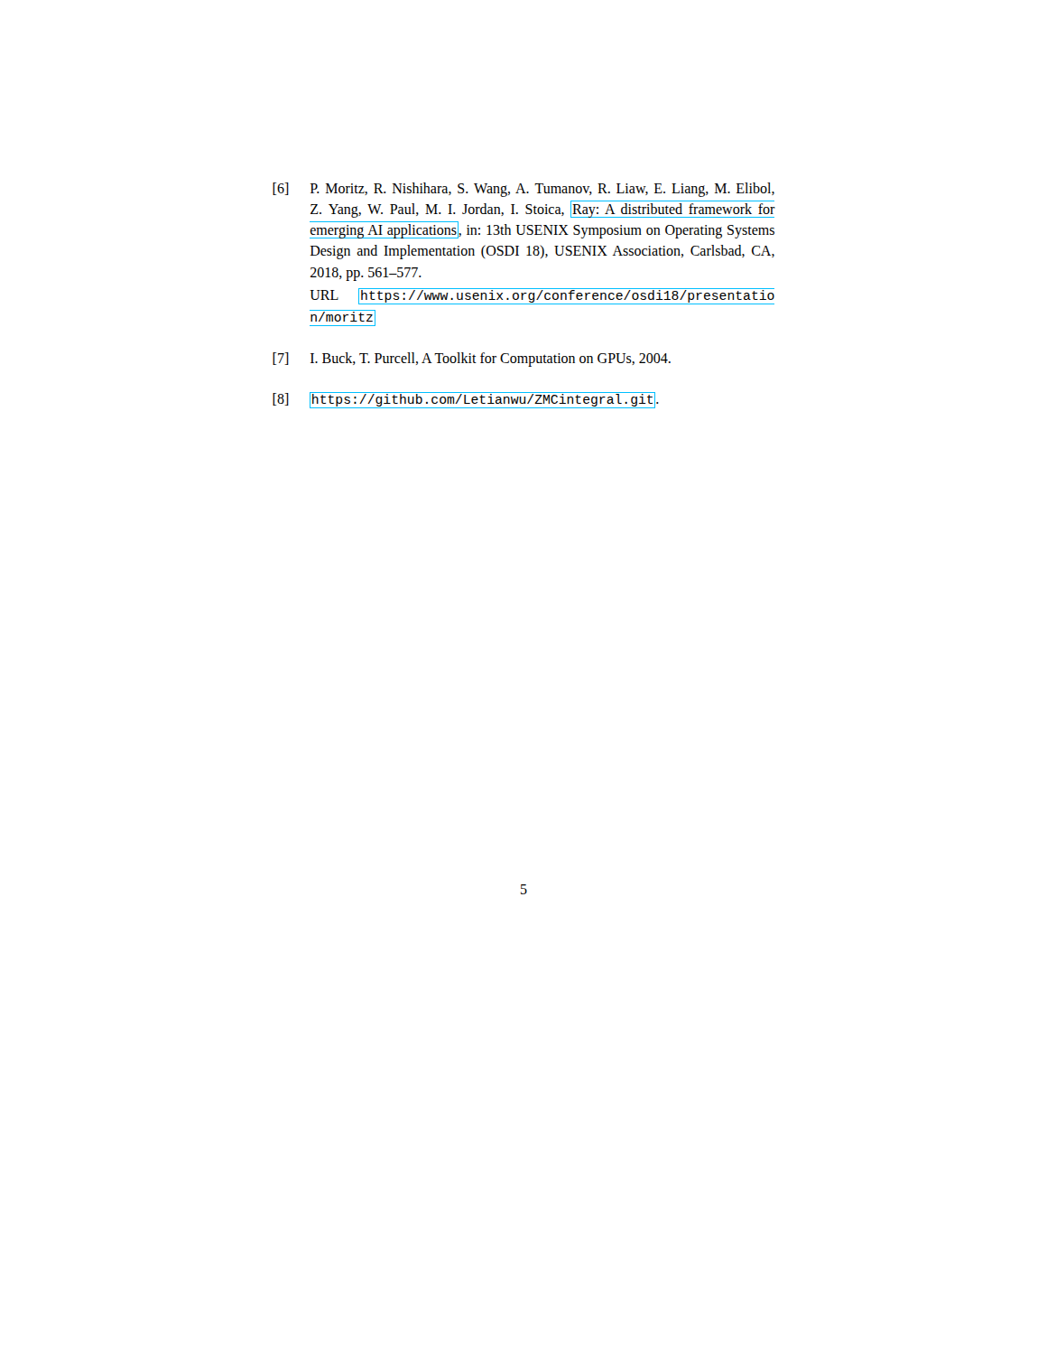[6] P. Moritz, R. Nishihara, S. Wang, A. Tumanov, R. Liaw, E. Liang, M. Elibol, Z. Yang, W. Paul, M. I. Jordan, I. Stoica, Ray: A distributed framework for emerging AI applications, in: 13th USENIX Symposium on Operating Systems Design and Implementation (OSDI 18), USENIX Association, Carlsbad, CA, 2018, pp. 561–577. URL https://www.usenix.org/conference/osdi18/presentation/moritz
[7] I. Buck, T. Purcell, A Toolkit for Computation on GPUs, 2004.
[8] https://github.com/Letianwu/ZMCintegral.git.
5